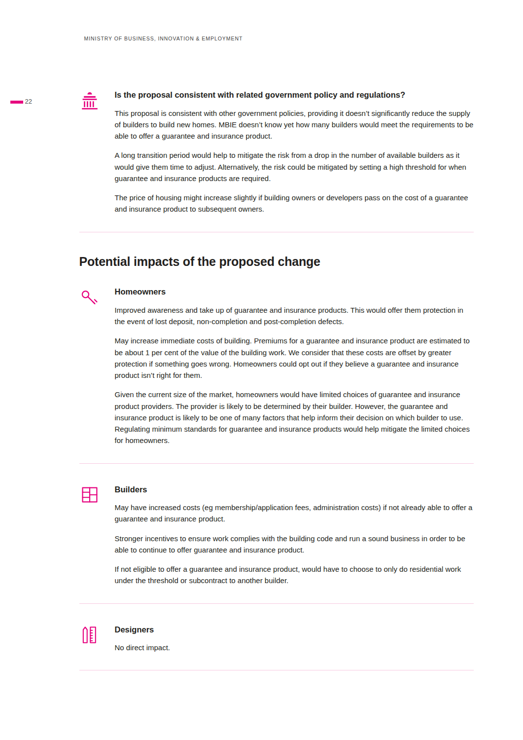Ministry of Business, Innovation & Employment
22
Is the proposal consistent with related government policy and regulations?
This proposal is consistent with other government policies, providing it doesn’t significantly reduce the supply of builders to build new homes. MBIE doesn’t know yet how many builders would meet the requirements to be able to offer a guarantee and insurance product.
A long transition period would help to mitigate the risk from a drop in the number of available builders as it would give them time to adjust. Alternatively, the risk could be mitigated by setting a high threshold for when guarantee and insurance products are required.
The price of housing might increase slightly if building owners or developers pass on the cost of a guarantee and insurance product to subsequent owners.
Potential impacts of the proposed change
Homeowners
Improved awareness and take up of guarantee and insurance products. This would offer them protection in the event of lost deposit, non-completion and post-completion defects.
May increase immediate costs of building. Premiums for a guarantee and insurance product are estimated to be about 1 per cent of the value of the building work. We consider that these costs are offset by greater protection if something goes wrong. Homeowners could opt out if they believe a guarantee and insurance product isn’t right for them.
Given the current size of the market, homeowners would have limited choices of guarantee and insurance product providers. The provider is likely to be determined by their builder. However, the guarantee and insurance product is likely to be one of many factors that help inform their decision on which builder to use. Regulating minimum standards for guarantee and insurance products would help mitigate the limited choices for homeowners.
Builders
May have increased costs (eg membership/application fees, administration costs) if not already able to offer a guarantee and insurance product.
Stronger incentives to ensure work complies with the building code and run a sound business in order to be able to continue to offer guarantee and insurance product.
If not eligible to offer a guarantee and insurance product, would have to choose to only do residential work under the threshold or subcontract to another builder.
Designers
No direct impact.